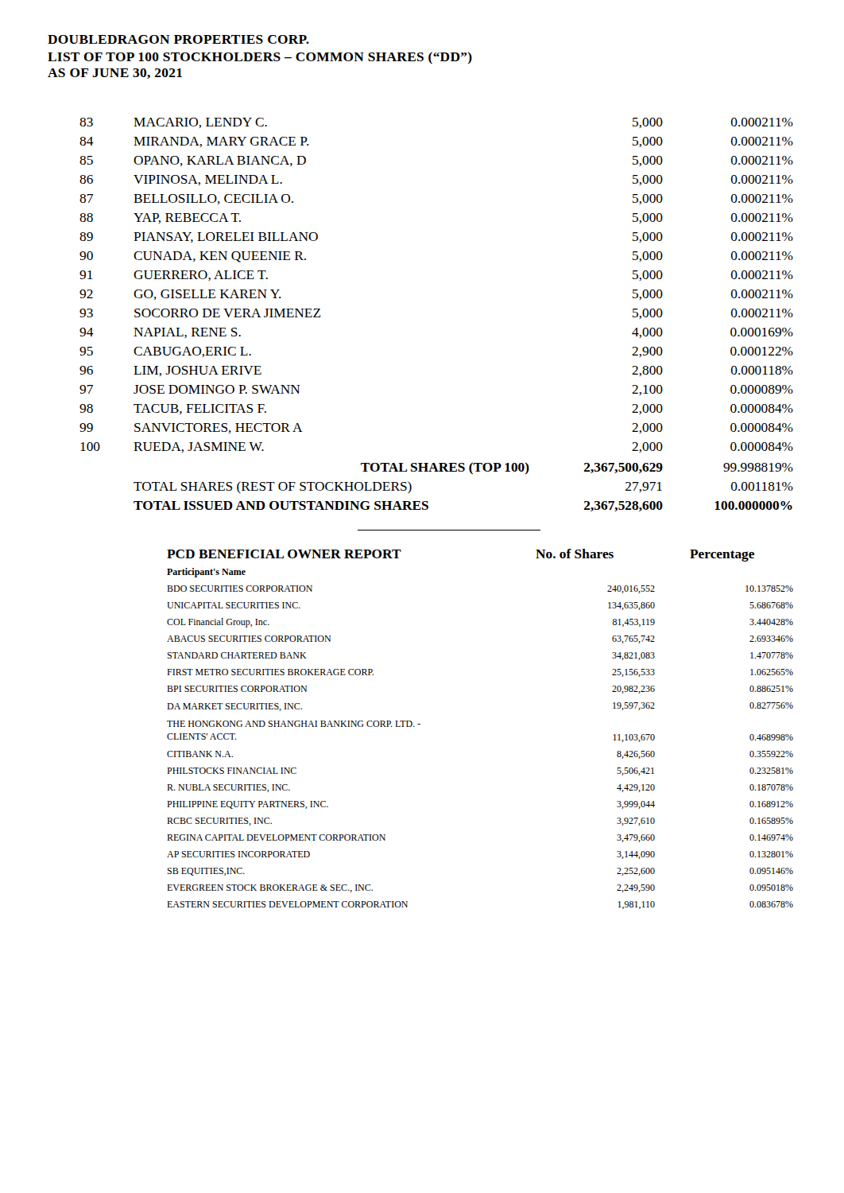DOUBLEDRAGON PROPERTIES CORP.
LIST OF TOP 100 STOCKHOLDERS – COMMON SHARES (“DD”)
AS OF JUNE 30, 2021
| 83 | MACARIO, LENDY C. | 5,000 | 0.000211% |
| 84 | MIRANDA, MARY GRACE P. | 5,000 | 0.000211% |
| 85 | OPANO, KARLA BIANCA, D | 5,000 | 0.000211% |
| 86 | VIPINOSA, MELINDA L. | 5,000 | 0.000211% |
| 87 | BELLOSILLO, CECILIA O. | 5,000 | 0.000211% |
| 88 | YAP, REBECCA T. | 5,000 | 0.000211% |
| 89 | PIANSAY, LORELEI BILLANO | 5,000 | 0.000211% |
| 90 | CUNADA, KEN QUEENIE R. | 5,000 | 0.000211% |
| 91 | GUERRERO, ALICE T. | 5,000 | 0.000211% |
| 92 | GO, GISELLE KAREN Y. | 5,000 | 0.000211% |
| 93 | SOCORRO DE VERA JIMENEZ | 5,000 | 0.000211% |
| 94 | NAPIAL, RENE S. | 4,000 | 0.000169% |
| 95 | CABUGAO,ERIC L. | 2,900 | 0.000122% |
| 96 | LIM, JOSHUA ERIVE | 2,800 | 0.000118% |
| 97 | JOSE DOMINGO P. SWANN | 2,100 | 0.000089% |
| 98 | TACUB, FELICITAS F. | 2,000 | 0.000084% |
| 99 | SANVICTORES, HECTOR A | 2,000 | 0.000084% |
| 100 | RUEDA, JASMINE W. | 2,000 | 0.000084% |
| | TOTAL SHARES (TOP 100) | 2,367,500,629 | 99.998819% |
| | TOTAL SHARES (REST OF STOCKHOLDERS) | 27,971 | 0.001181% |
| | TOTAL ISSUED AND OUTSTANDING SHARES | 2,367,528,600 | 100.000000% |
| PCD BENEFICIAL OWNER REPORT | No. of Shares | Percentage |
| --- | --- | --- |
| Participant's Name | | |
| BDO SECURITIES CORPORATION | 240,016,552 | 10.137852% |
| UNICAPITAL SECURITIES INC. | 134,635,860 | 5.686768% |
| COL Financial Group, Inc. | 81,453,119 | 3.440428% |
| ABACUS SECURITIES CORPORATION | 63,765,742 | 2.693346% |
| STANDARD CHARTERED BANK | 34,821,083 | 1.470778% |
| FIRST METRO SECURITIES BROKERAGE CORP. | 25,156,533 | 1.062565% |
| BPI SECURITIES CORPORATION | 20,982,236 | 0.886251% |
| DA MARKET SECURITIES, INC. | 19,597,362 | 0.827756% |
| THE HONGKONG AND SHANGHAI BANKING CORP. LTD. - CLIENTS' ACCT. | 11,103,670 | 0.468998% |
| CITIBANK N.A. | 8,426,560 | 0.355922% |
| PHILSTOCKS FINANCIAL INC | 5,506,421 | 0.232581% |
| R. NUBLA SECURITIES, INC. | 4,429,120 | 0.187078% |
| PHILIPPINE EQUITY PARTNERS, INC. | 3,999,044 | 0.168912% |
| RCBC SECURITIES, INC. | 3,927,610 | 0.165895% |
| REGINA CAPITAL DEVELOPMENT CORPORATION | 3,479,660 | 0.146974% |
| AP SECURITIES INCORPORATED | 3,144,090 | 0.132801% |
| SB EQUITIES,INC. | 2,252,600 | 0.095146% |
| EVERGREEN STOCK BROKERAGE & SEC., INC. | 2,249,590 | 0.095018% |
| EASTERN SECURITIES DEVELOPMENT CORPORATION | 1,981,110 | 0.083678% |